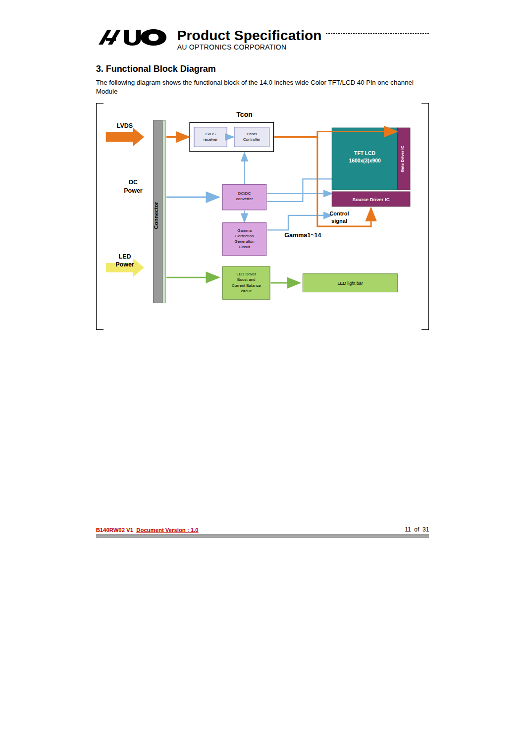Product Specification
AU OPTRONICS CORPORATION
3. Functional Block Diagram
The following diagram shows the functional block of the 14.0 inches wide Color TFT/LCD 40 Pin one channel Module
Connector Tcon LVDS receiver Panel Controller LVDS DC Power DC/DC converter Gamma Correction Generation Circuit Gamma1~14 LED Power LED Driver Boost and Current Balance circuit LED light bar TFT LCD 1600x(3)x900 Gate Driver IC Source Driver IC Control signal
B140RW02 V1 Document Version : 1.0
11 of 31